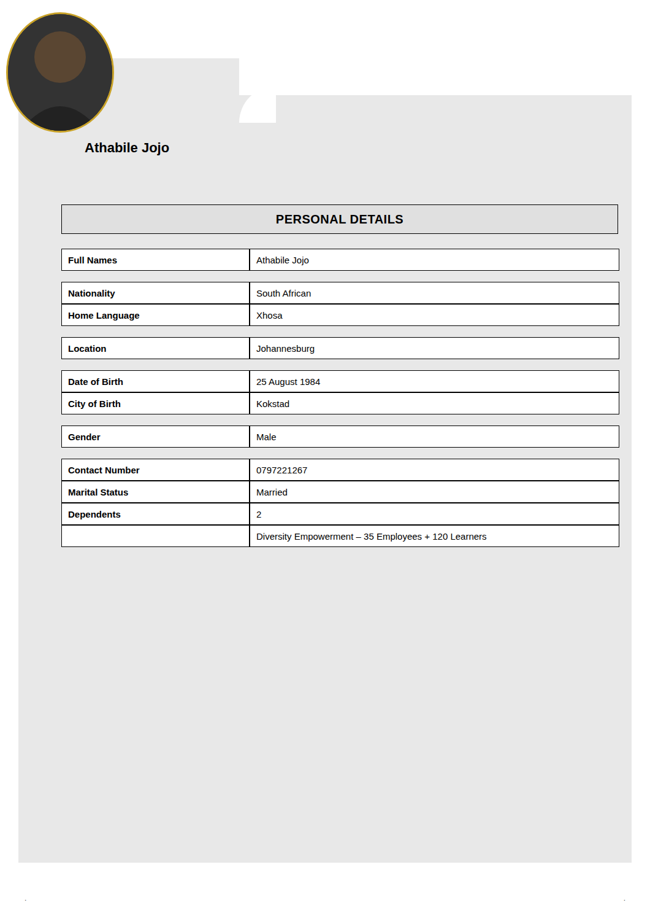Athabile Jojo
PERSONAL DETAILS
| Full Names | Athabile Jojo |
| Nationality | South African |
| Home Language | Xhosa |
| Location | Johannesburg |
| Date of Birth | 25 August 1984 |
| City of Birth | Kokstad |
| Gender | Male |
| Contact Number | 0797221267 |
| Marital Status | Married |
| Dependents | 2 |
| | Diversity Empowerment – 35 Employees + 120 Learners |
.
.